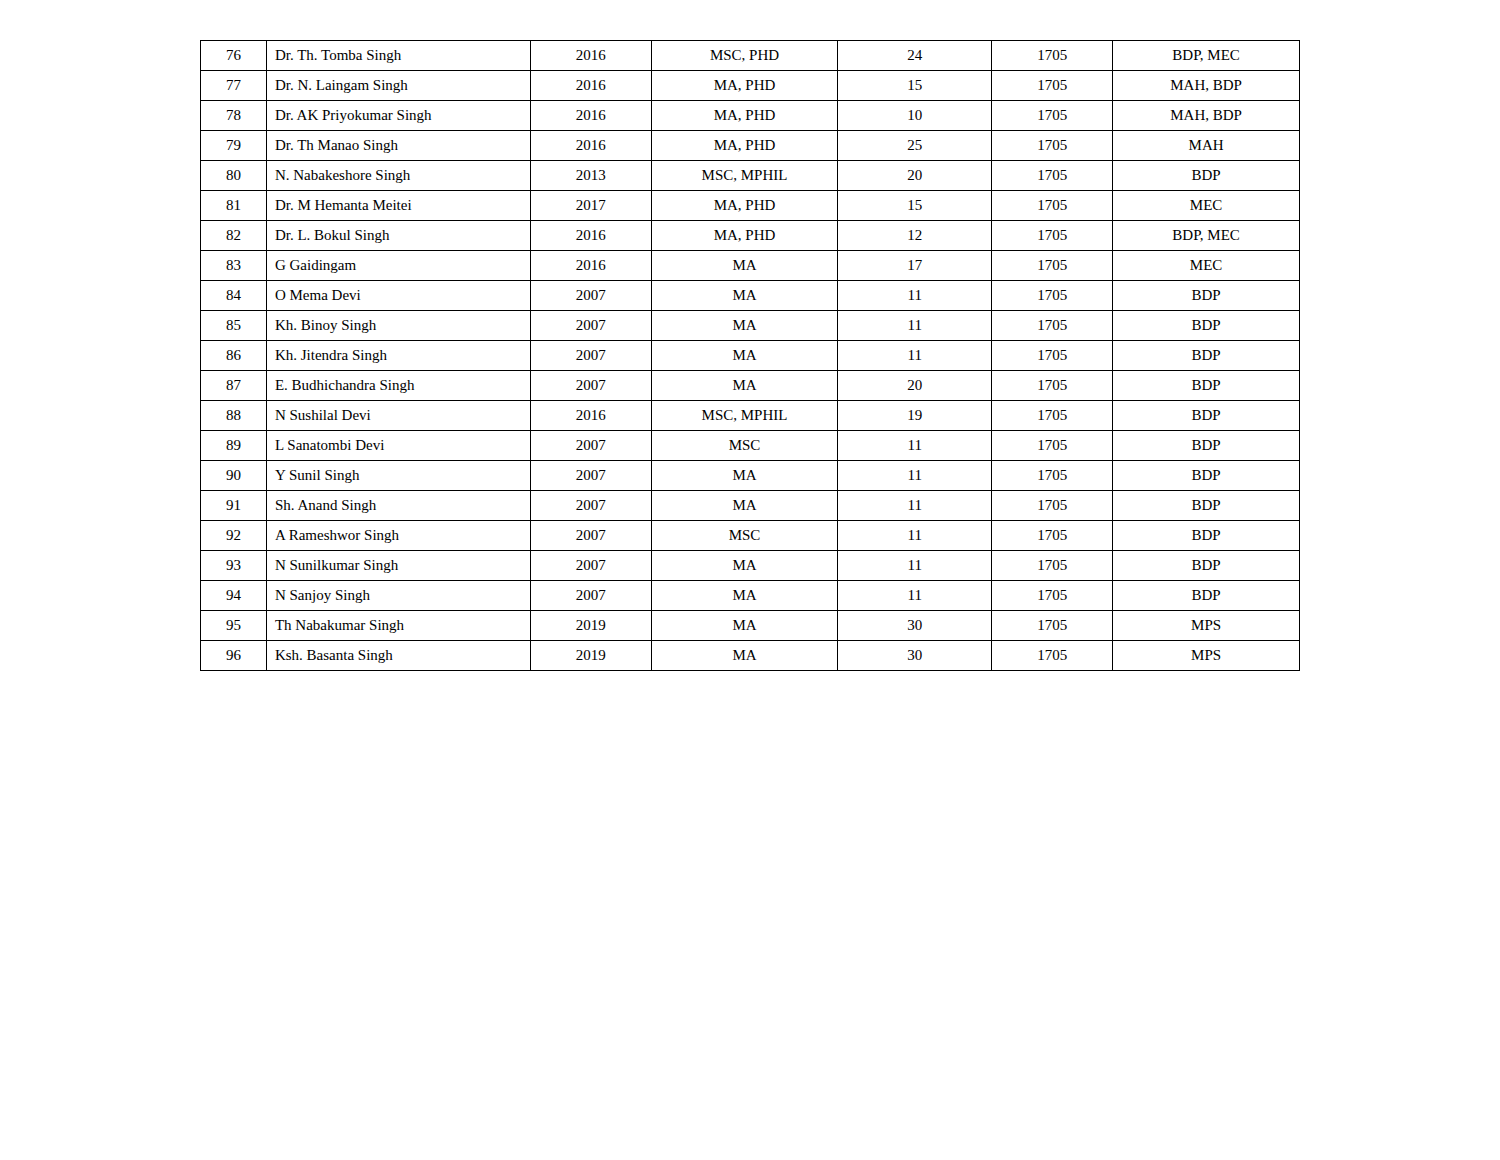| 76 | Dr. Th. Tomba Singh | 2016 | MSC, PHD | 24 | 1705 | BDP, MEC |
| 77 | Dr. N. Laingam Singh | 2016 | MA, PHD | 15 | 1705 | MAH, BDP |
| 78 | Dr. AK Priyokumar Singh | 2016 | MA, PHD | 10 | 1705 | MAH, BDP |
| 79 | Dr. Th Manao Singh | 2016 | MA, PHD | 25 | 1705 | MAH |
| 80 | N. Nabakeshore Singh | 2013 | MSC, MPHIL | 20 | 1705 | BDP |
| 81 | Dr. M Hemanta Meitei | 2017 | MA, PHD | 15 | 1705 | MEC |
| 82 | Dr. L. Bokul Singh | 2016 | MA, PHD | 12 | 1705 | BDP, MEC |
| 83 | G Gaidingam | 2016 | MA | 17 | 1705 | MEC |
| 84 | O Mema Devi | 2007 | MA | 11 | 1705 | BDP |
| 85 | Kh. Binoy Singh | 2007 | MA | 11 | 1705 | BDP |
| 86 | Kh. Jitendra Singh | 2007 | MA | 11 | 1705 | BDP |
| 87 | E. Budhichandra Singh | 2007 | MA | 20 | 1705 | BDP |
| 88 | N Sushilal Devi | 2016 | MSC, MPHIL | 19 | 1705 | BDP |
| 89 | L Sanatombi Devi | 2007 | MSC | 11 | 1705 | BDP |
| 90 | Y Sunil Singh | 2007 | MA | 11 | 1705 | BDP |
| 91 | Sh. Anand Singh | 2007 | MA | 11 | 1705 | BDP |
| 92 | A Rameshwor Singh | 2007 | MSC | 11 | 1705 | BDP |
| 93 | N Sunilkumar Singh | 2007 | MA | 11 | 1705 | BDP |
| 94 | N Sanjoy Singh | 2007 | MA | 11 | 1705 | BDP |
| 95 | Th Nabakumar Singh | 2019 | MA | 30 | 1705 | MPS |
| 96 | Ksh. Basanta Singh | 2019 | MA | 30 | 1705 | MPS |